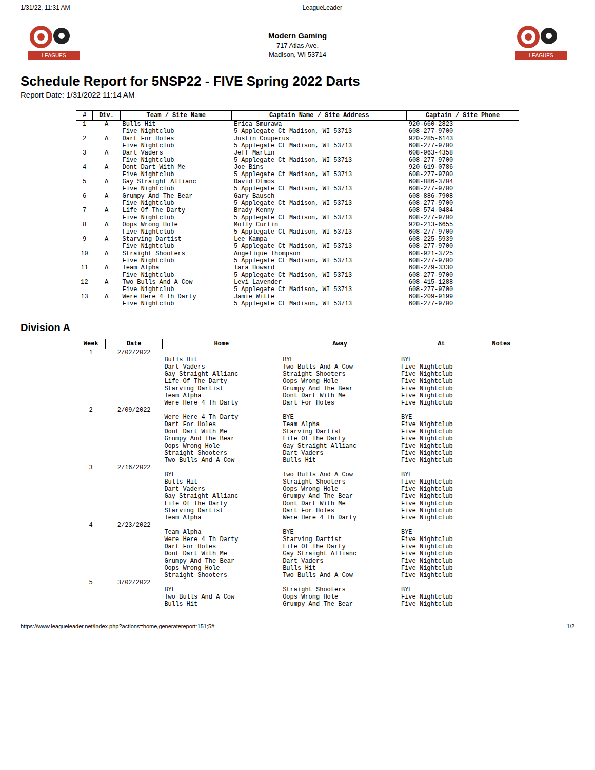1/31/22, 11:31 AM
LeagueLeader
Modern Gaming
717 Atlas Ave.
Madison, WI 53714
Schedule Report for 5NSP22 - FIVE Spring 2022 Darts
Report Date: 1/31/2022 11:14 AM
| # | Div. | Team / Site Name | Captain Name / Site Address | Captain / Site Phone |
| --- | --- | --- | --- | --- |
| 1 | A | Bulls Hit | Erica Smurawa | 920-660-2823 |
| | | Five Nightclub | 5 Applegate Ct Madison, WI 53713 | 608-277-9700 |
| 2 | A | Dart For Holes | Justin Couperus | 920-285-6143 |
| | | Five Nightclub | 5 Applegate Ct Madison, WI 53713 | 608-277-9700 |
| 3 | A | Dart Vaders | Jeff Martin | 608-963-4358 |
| | | Five Nightclub | 5 Applegate Ct Madison, WI 53713 | 608-277-9700 |
| 4 | A | Dont Dart With Me | Joe Bins | 920-619-0786 |
| | | Five Nightclub | 5 Applegate Ct Madison, WI 53713 | 608-277-9700 |
| 5 | A | Gay Straight Allianc | David Olmos | 608-886-3704 |
| | | Five Nightclub | 5 Applegate Ct Madison, WI 53713 | 608-277-9700 |
| 6 | A | Grumpy And The Bear | Gary Bausch | 608-886-7908 |
| | | Five Nightclub | 5 Applegate Ct Madison, WI 53713 | 608-277-9700 |
| 7 | A | Life Of The Darty | Brady Kenny | 608-574-0484 |
| | | Five Nightclub | 5 Applegate Ct Madison, WI 53713 | 608-277-9700 |
| 8 | A | Oops Wrong Hole | Molly Curtin | 920-213-6655 |
| | | Five Nightclub | 5 Applegate Ct Madison, WI 53713 | 608-277-9700 |
| 9 | A | Starving Dartist | Lee Kampa | 608-225-5939 |
| | | Five Nightclub | 5 Applegate Ct Madison, WI 53713 | 608-277-9700 |
| 10 | A | Straight Shooters | Angelique Thompson | 608-921-3725 |
| | | Five Nightclub | 5 Applegate Ct Madison, WI 53713 | 608-277-9700 |
| 11 | A | Team Alpha | Tara Howard | 608-279-3330 |
| | | Five Nightclub | 5 Applegate Ct Madison, WI 53713 | 608-277-9700 |
| 12 | A | Two Bulls And A Cow | Levi Lavender | 608-415-1288 |
| | | Five Nightclub | 5 Applegate Ct Madison, WI 53713 | 608-277-9700 |
| 13 | A | Were Here 4 Th Darty | Jamie Witte | 608-209-9199 |
| | | Five Nightclub | 5 Applegate Ct Madison, WI 53713 | 608-277-9700 |
Division A
| Week | Date | Home | Away | At | Notes |
| --- | --- | --- | --- | --- | --- |
| 1 | 2/02/2022 | | | | |
| | | Bulls Hit | BYE | BYE | |
| | | Dart Vaders | Two Bulls And A Cow | Five Nightclub | |
| | | Gay Straight Allianc | Straight Shooters | Five Nightclub | |
| | | Life Of The Darty | Oops Wrong Hole | Five Nightclub | |
| | | Starving Dartist | Grumpy And The Bear | Five Nightclub | |
| | | Team Alpha | Dont Dart With Me | Five Nightclub | |
| | | Were Here 4 Th Darty | Dart For Holes | Five Nightclub | |
| 2 | 2/09/2022 | | | | |
| | | Were Here 4 Th Darty | BYE | BYE | |
| | | Dart For Holes | Team Alpha | Five Nightclub | |
| | | Dont Dart With Me | Starving Dartist | Five Nightclub | |
| | | Grumpy And The Bear | Life Of The Darty | Five Nightclub | |
| | | Oops Wrong Hole | Gay Straight Allianc | Five Nightclub | |
| | | Straight Shooters | Dart Vaders | Five Nightclub | |
| | | Two Bulls And A Cow | Bulls Hit | Five Nightclub | |
| 3 | 2/16/2022 | | | | |
| | | BYE | Two Bulls And A Cow | BYE | |
| | | Bulls Hit | Straight Shooters | Five Nightclub | |
| | | Dart Vaders | Oops Wrong Hole | Five Nightclub | |
| | | Gay Straight Allianc | Grumpy And The Bear | Five Nightclub | |
| | | Life Of The Darty | Dont Dart With Me | Five Nightclub | |
| | | Starving Dartist | Dart For Holes | Five Nightclub | |
| | | Team Alpha | Were Here 4 Th Darty | Five Nightclub | |
| 4 | 2/23/2022 | | | | |
| | | Team Alpha | BYE | BYE | |
| | | Were Here 4 Th Darty | Starving Dartist | Five Nightclub | |
| | | Dart For Holes | Life Of The Darty | Five Nightclub | |
| | | Dont Dart With Me | Gay Straight Allianc | Five Nightclub | |
| | | Grumpy And The Bear | Dart Vaders | Five Nightclub | |
| | | Oops Wrong Hole | Bulls Hit | Five Nightclub | |
| | | Straight Shooters | Two Bulls And A Cow | Five Nightclub | |
| 5 | 3/02/2022 | | | | |
| | | BYE | Straight Shooters | BYE | |
| | | Two Bulls And A Cow | Oops Wrong Hole | Five Nightclub | |
| | | Bulls Hit | Grumpy And The Bear | Five Nightclub | |
https://www.leagueleader.net/index.php?actions=home,generatereport:151;5#
1/2